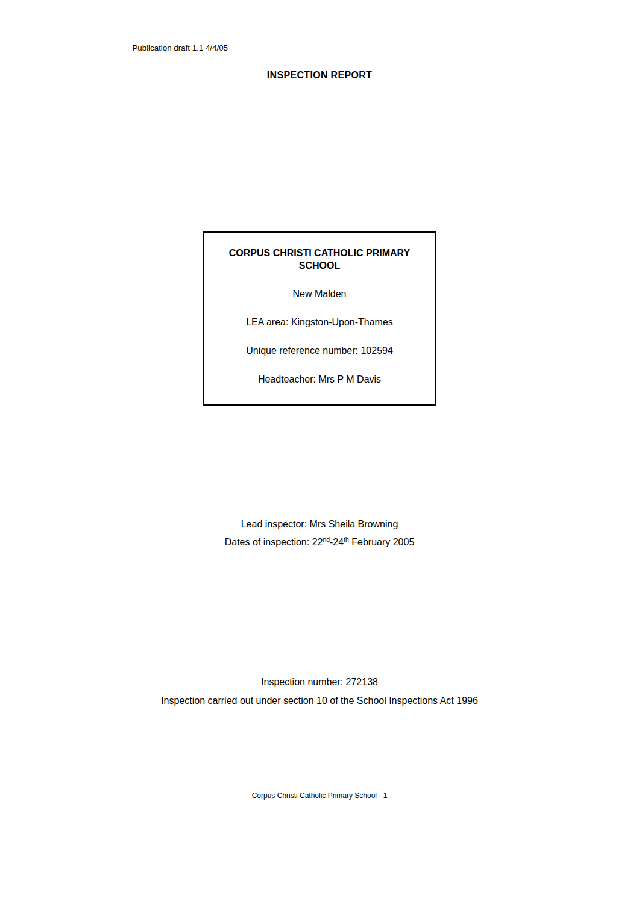Publication draft 1.1 4/4/05
INSPECTION REPORT
CORPUS CHRISTI CATHOLIC PRIMARY SCHOOL
New Malden
LEA area: Kingston-Upon-Thames
Unique reference number: 102594
Headteacher: Mrs P M Davis
Lead inspector: Mrs Sheila Browning
Dates of inspection: 22nd-24th February 2005
Inspection number: 272138
Inspection carried out under section 10 of the School Inspections Act 1996
Corpus Christi Catholic Primary School - 1